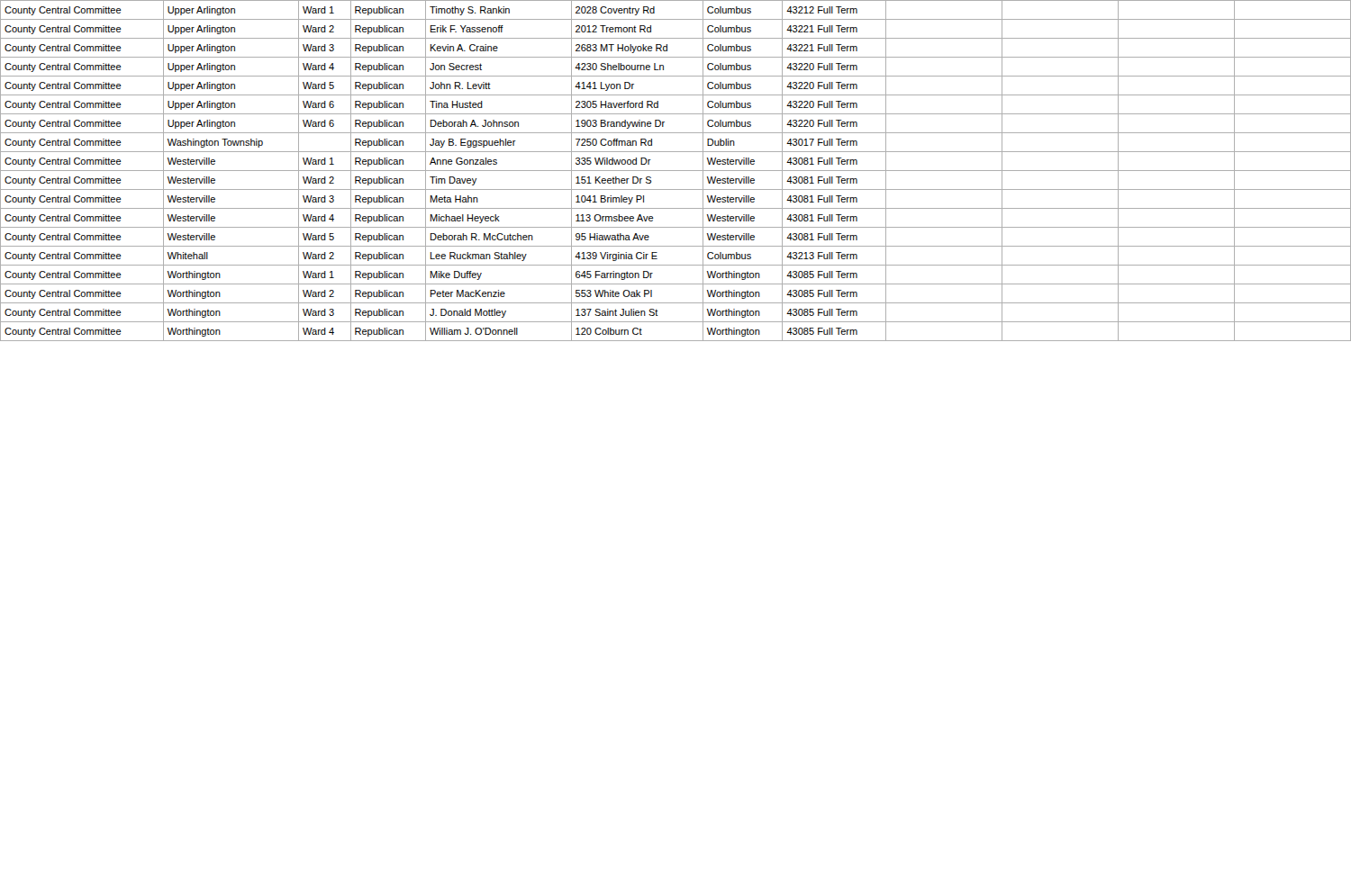| County Central Committee | Upper Arlington | Ward 1 | Republican | Timothy S. Rankin | 2028 Coventry Rd | Columbus | 43212 Full Term | | | | |
| County Central Committee | Upper Arlington | Ward 2 | Republican | Erik F. Yassenoff | 2012 Tremont Rd | Columbus | 43221 Full Term | | | | |
| County Central Committee | Upper Arlington | Ward 3 | Republican | Kevin A. Craine | 2683 MT Holyoke Rd | Columbus | 43221 Full Term | | | | |
| County Central Committee | Upper Arlington | Ward 4 | Republican | Jon Secrest | 4230 Shelbourne Ln | Columbus | 43220 Full Term | | | | |
| County Central Committee | Upper Arlington | Ward 5 | Republican | John R. Levitt | 4141 Lyon Dr | Columbus | 43220 Full Term | | | | |
| County Central Committee | Upper Arlington | Ward 6 | Republican | Tina Husted | 2305 Haverford Rd | Columbus | 43220 Full Term | | | | |
| County Central Committee | Upper Arlington | Ward 6 | Republican | Deborah A. Johnson | 1903 Brandywine Dr | Columbus | 43220 Full Term | | | | |
| County Central Committee | Washington Township | | Republican | Jay B. Eggspuehler | 7250 Coffman Rd | Dublin | 43017 Full Term | | | | |
| County Central Committee | Westerville | Ward 1 | Republican | Anne Gonzales | 335 Wildwood Dr | Westerville | 43081 Full Term | | | | |
| County Central Committee | Westerville | Ward 2 | Republican | Tim Davey | 151 Keether Dr S | Westerville | 43081 Full Term | | | | |
| County Central Committee | Westerville | Ward 3 | Republican | Meta Hahn | 1041 Brimley Pl | Westerville | 43081 Full Term | | | | |
| County Central Committee | Westerville | Ward 4 | Republican | Michael Heyeck | 113 Ormsbee Ave | Westerville | 43081 Full Term | | | | |
| County Central Committee | Westerville | Ward 5 | Republican | Deborah R. McCutchen | 95 Hiawatha Ave | Westerville | 43081 Full Term | | | | |
| County Central Committee | Whitehall | Ward 2 | Republican | Lee Ruckman Stahley | 4139 Virginia Cir E | Columbus | 43213 Full Term | | | | |
| County Central Committee | Worthington | Ward 1 | Republican | Mike Duffey | 645 Farrington Dr | Worthington | 43085 Full Term | | | | |
| County Central Committee | Worthington | Ward 2 | Republican | Peter MacKenzie | 553 White Oak Pl | Worthington | 43085 Full Term | | | | |
| County Central Committee | Worthington | Ward 3 | Republican | J. Donald Mottley | 137 Saint Julien St | Worthington | 43085 Full Term | | | | |
| County Central Committee | Worthington | Ward 4 | Republican | William J. O'Donnell | 120 Colburn Ct | Worthington | 43085 Full Term | | | | |